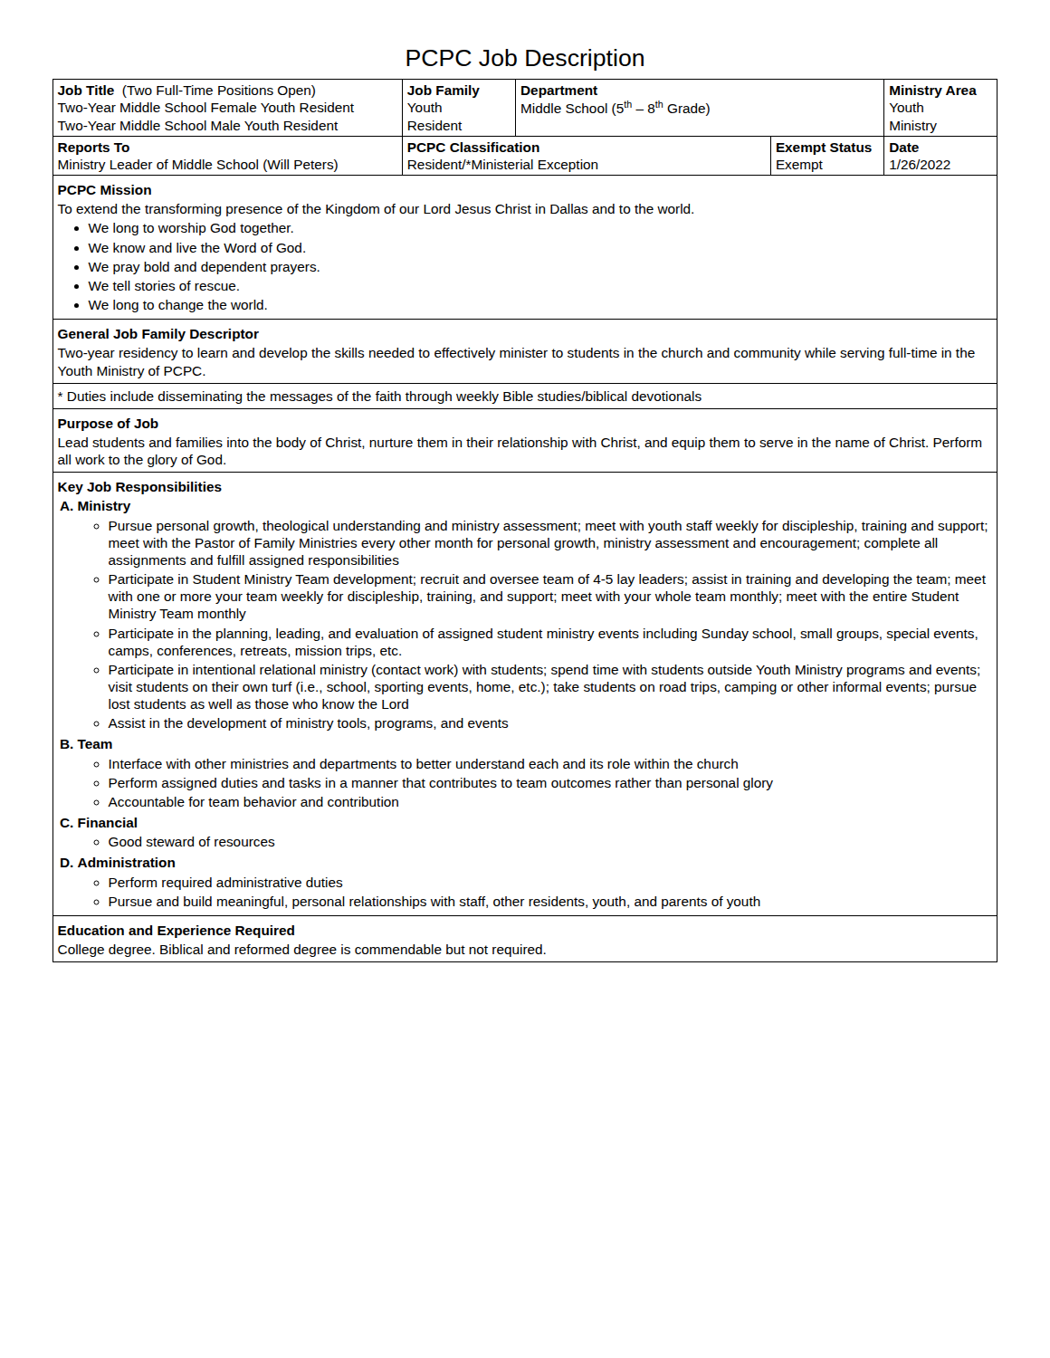PCPC Job Description
| Job Title (Two Full-Time Positions Open) Two-Year Middle School Female Youth Resident Two-Year Middle School Male Youth Resident | Job Family Youth Resident | Department Middle School (5 th – 8 th Grade) | Ministry Area Youth Ministry |
| Reports To Ministry Leader of Middle School (Will Peters) | PCPC Classification Resident/*Ministerial Exception | Exempt Status Exempt | Date 1/26/2022 |
| PCPC Mission To extend the transforming presence of the Kingdom of our Lord Jesus Christ in Dallas and to the world. We long to worship God together. We know and live the Word of God. We pray bold and dependent prayers. We tell stories of rescue. We long to change the world. |
| General Job Family Descriptor Two-year residency to learn and develop the skills needed to effectively minister to students in the church and community while serving full-time in the Youth Ministry of PCPC. |
| * Duties include disseminating the messages of the faith through weekly Bible studies/biblical devotionals |
| Purpose of Job Lead students and families into the body of Christ, nurture them in their relationship with Christ, and equip them to serve in the name of Christ. Perform all work to the glory of God. |
| Key Job Responsibilities Ministry Pursue personal growth, theological understanding and ministry assessment; meet with youth staff weekly for discipleship, training and support; meet with the Pastor of Family Ministries every other month for personal growth, ministry assessment and encouragement; complete all assignments and fulfill assigned responsibilities Participate in Student Ministry Team development; recruit and oversee team of 4-5 lay leaders; assist in training and developing the team; meet with one or more your team weekly for discipleship, training, and support; meet with your whole team monthly; meet with the entire Student Ministry Team monthly Participate in the planning, leading, and evaluation of assigned student ministry events including Sunday school, small groups, special events, camps, conferences, retreats, mission trips, etc. Participate in intentional relational ministry (contact work) with students; spend time with students outside Youth Ministry programs and events; visit students on their own turf (i.e., school, sporting events, home, etc.); take students on road trips, camping or other informal events; pursue lost students as well as those who know the Lord Assist in the development of ministry tools, programs, and events Team Interface with other ministries and departments to better understand each and its role within the church Perform assigned duties and tasks in a manner that contributes to team outcomes rather than personal glory Accountable for team behavior and contribution Financial Good steward of resources Administration Perform required administrative duties Pursue and build meaningful, personal relationships with staff, other residents, youth, and parents of youth |
| Education and Experience Required College degree. Biblical and reformed degree is commendable but not required. |